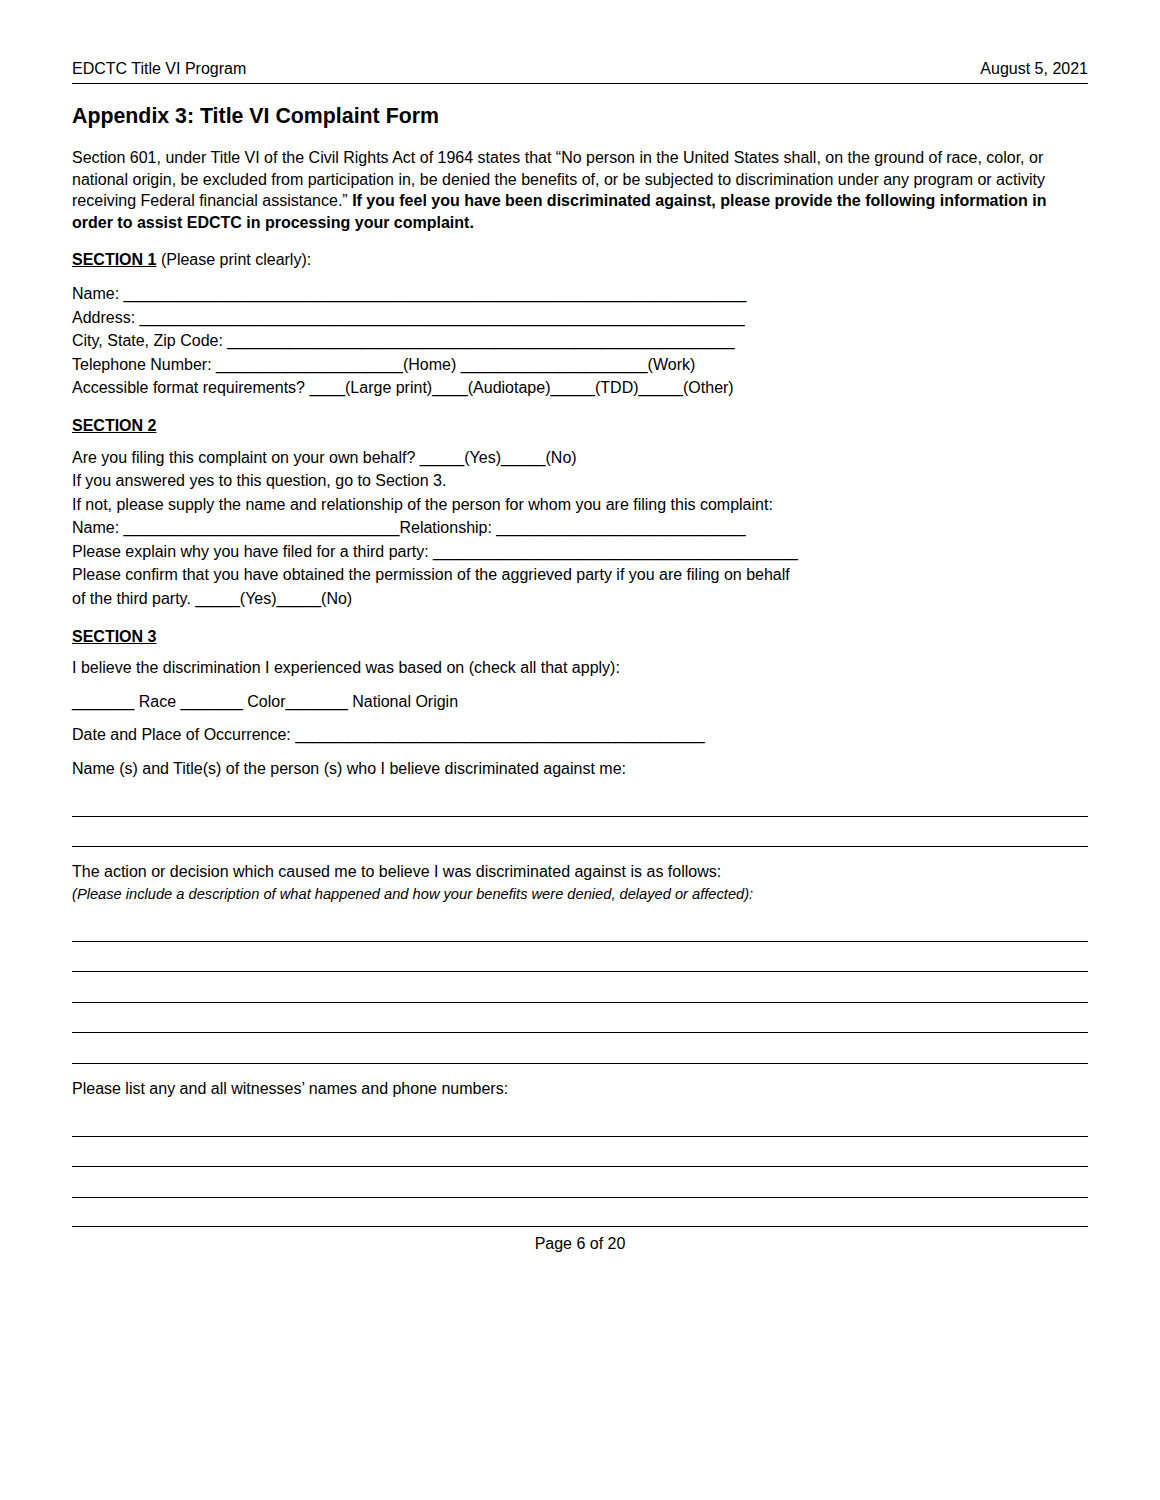EDCTC Title VI Program August 5, 2021
Appendix 3: Title VI Complaint Form
Section 601, under Title VI of the Civil Rights Act of 1964 states that “No person in the United States shall, on the ground of race, color, or national origin, be excluded from participation in, be denied the benefits of, or be subjected to discrimination under any program or activity receiving Federal financial assistance.” If you feel you have been discriminated against, please provide the following information in order to assist EDCTC in processing your complaint.
SECTION 1 (Please print clearly):
Name: ______________________________________________________________________
Address: ____________________________________________________________________
City, State, Zip Code: _________________________________________________________
Telephone Number: _____________________(Home) _____________________(Work)
Accessible format requirements? ____(Large print)____(Audiotape)_____(TDD)_____(Other)
SECTION 2
Are you filing this complaint on your own behalf? _____(Yes)_____(No)
If you answered yes to this question, go to Section 3.
If not, please supply the name and relationship of the person for whom you are filing this complaint:
Name: _______________________________Relationship: ____________________________
Please explain why you have filed for a third party: _________________________________________
Please confirm that you have obtained the permission of the aggrieved party if you are filing on behalf
of the third party. _____(Yes)_____(No)
SECTION 3
I believe the discrimination I experienced was based on (check all that apply):
_______ Race _______ Color_______ National Origin
Date and Place of Occurrence: ______________________________________________
Name (s) and Title(s) of the person (s) who I believe discriminated against me:
The action or decision which caused me to believe I was discriminated against is as follows:
(Please include a description of what happened and how your benefits were denied, delayed or affected):
Please list any and all witnesses’ names and phone numbers:
Page 6 of 20